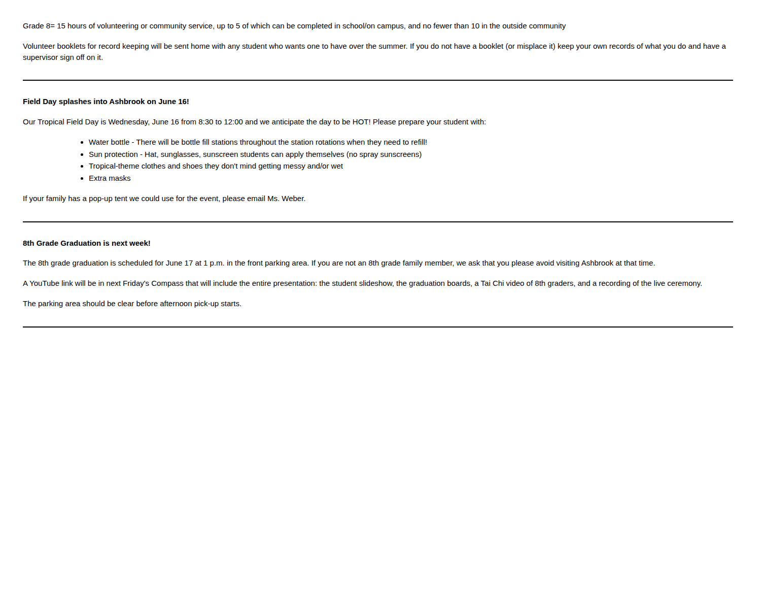Grade 8= 15 hours of volunteering or community service, up to 5 of which can be completed in school/on campus, and no fewer than 10 in the outside community
Volunteer booklets for record keeping will be sent home with any student who wants one to have over the summer. If you do not have a booklet (or misplace it) keep your own records of what you do and have a supervisor sign off on it.
Field Day splashes into Ashbrook on June 16!
Our Tropical Field Day is Wednesday, June 16 from 8:30 to 12:00 and we anticipate the day to be HOT! Please prepare your student with:
Water bottle - There will be bottle fill stations throughout the station rotations when they need to refill!
Sun protection - Hat, sunglasses, sunscreen students can apply themselves (no spray sunscreens)
Tropical-theme clothes and shoes they don't mind getting messy and/or wet
Extra masks
If your family has a pop-up tent we could use for the event, please email Ms. Weber.
8th Grade Graduation is next week!
The 8th grade graduation is scheduled for June 17 at 1 p.m. in the front parking area. If you are not an 8th grade family member, we ask that you please avoid visiting Ashbrook at that time.
A YouTube link will be in next Friday's Compass that will include the entire presentation: the student slideshow, the graduation boards, a Tai Chi video of 8th graders, and a recording of the live ceremony.
The parking area should be clear before afternoon pick-up starts.